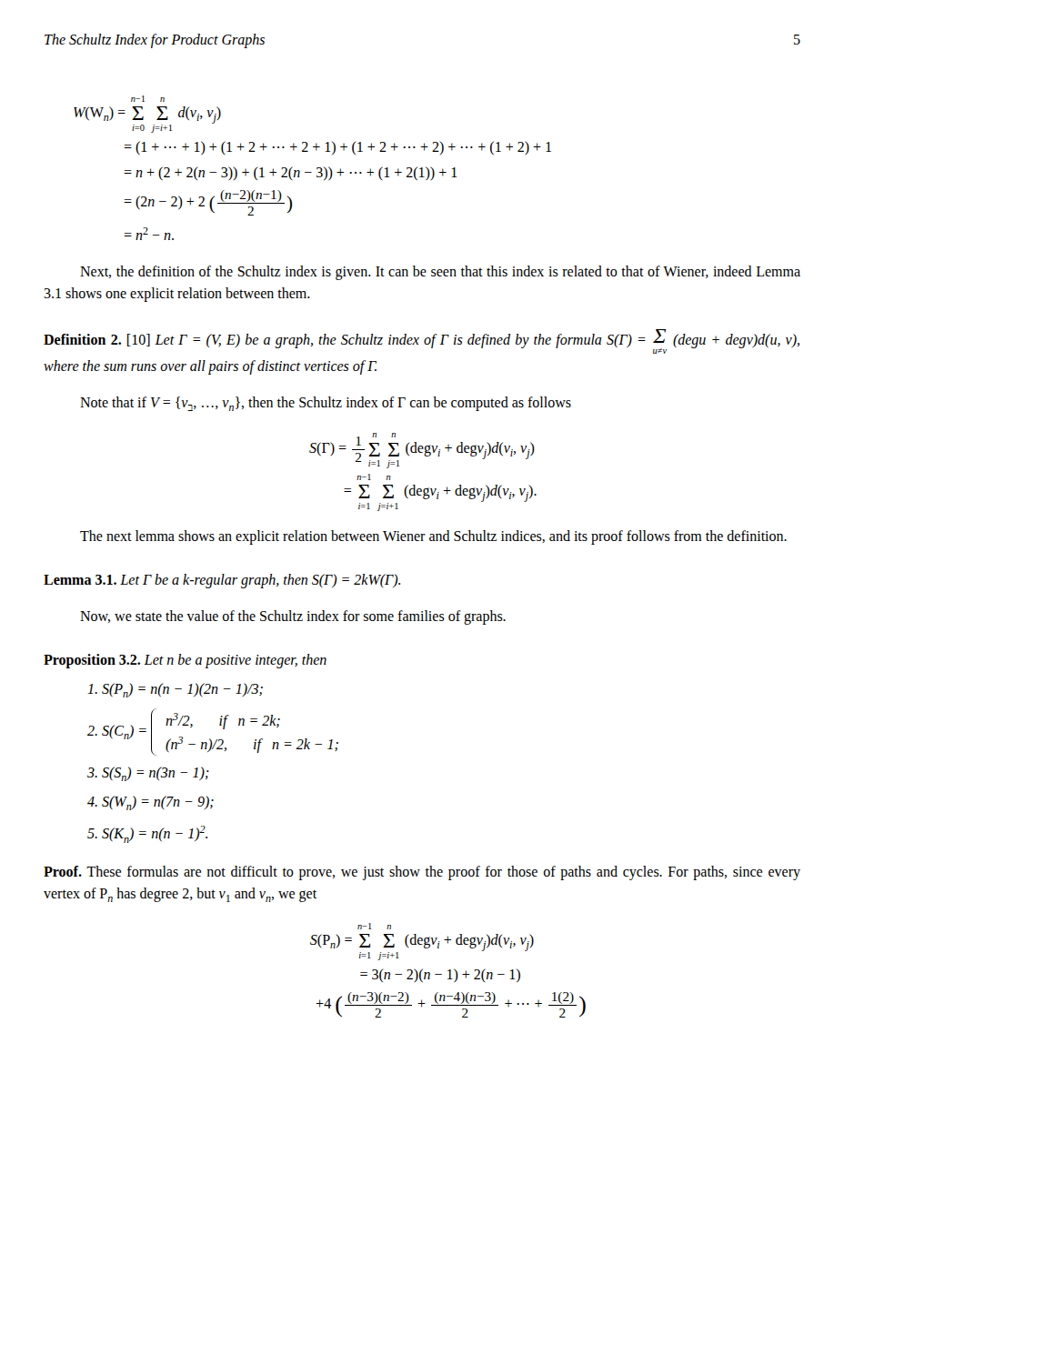The Schultz Index for Product Graphs 5
W(Wn) = n−1 Σi=0 nΣj=i+1 d(vi, vj)
= (1 + ⋯ + 1) + (1 + 2 + ⋯ + 2 + 1) + (1 + 2 + ⋯ + 2) + ⋯ + (1 + 2) + 1
= n + (2 + 2(n − 3)) + (1 + 2(n − 3)) + ⋯ + (1 + 2(1)) + 1
= (2n − 2) + 2 ((n−2)(n−1) 2)
= n2 − n.
Next, the definition of the Schultz index is given. It can be seen that this index is related to that of Wiener, indeed Lemma 3.1 shows one explicit relation between them.
Definition 2. [10] Let Γ = (V, E) be a graph, the Schultz index of Γ is defined by the formula S(Γ) = Σu≠v (degu + degv)d(u, v), where the sum runs over all pairs of distinct vertices of Γ.
Note that if V = {vב, …, vn}, then the Schultz index of Γ can be computed as follows
S(Γ) = 12 nΣi=1 nΣj=1 (degvi + degvj)d(vi, vj)
= n−1 Σi=1 nΣj=i+1 (degvi + degvj)d(vi, vj).
The next lemma shows an explicit relation between Wiener and Schultz indices, and its proof follows from the definition.
Lemma 3.1. Let Γ be a k-regular graph, then S(Γ) = 2kW(Γ).
Now, we state the value of the Schultz index for some families of graphs.
Proposition 3.2. Let n be a positive integer, then
S(Pn) = n(n − 1)(2n − 1)/3;
S(Cn) = n3/2, if n = 2k;(n3 − n)/2, if n = 2k − 1;
S(Sn) = n(3n − 1);
S(Wn) = n(7n − 9);
S(Kn) = n(n − 1)2.
Proof. These formulas are not difficult to prove, we just show the proof for those of paths and cycles. For paths, since every vertex of Pn has degree 2, but v1 and vn, we get
S(Pn) = n−1 Σi=1 nΣj=i+1 (degvi + degvj)d(vi, vj)
= 3(n − 2)(n − 1) + 2(n − 1)
+4 ((n−3)(n−2) 2 + (n−4)(n−3) 2 + ⋯ + 1(2) 2)